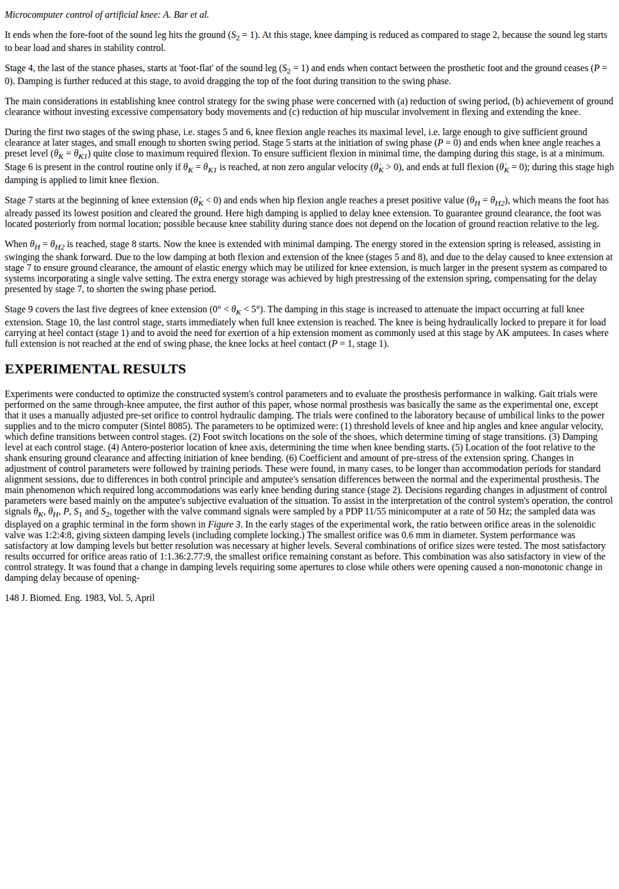Microcomputer control of artificial knee: A. Bar et al.
It ends when the fore-foot of the sound leg hits the ground (S2 = 1). At this stage, knee damping is reduced as compared to stage 2, because the sound leg starts to bear load and shares in stability control.
Stage 4, the last of the stance phases, starts at 'foot-flat' of the sound leg (S2 = 1) and ends when contact between the prosthetic foot and the ground ceases (P = 0). Damping is further reduced at this stage, to avoid dragging the top of the foot during transition to the swing phase.
The main considerations in establishing knee control strategy for the swing phase were concerned with (a) reduction of swing period, (b) achievement of ground clearance without investing excessive compensatory body movements and (c) reduction of hip muscular involvement in flexing and extending the knee.
During the first two stages of the swing phase, i.e. stages 5 and 6, knee flexion angle reaches its maximal level, i.e. large enough to give sufficient ground clearance at later stages, and small enough to shorten swing period. Stage 5 starts at the initiation of swing phase (P = 0) and ends when knee angle reaches a preset level (θK = θK1) quite close to maximum required flexion. To ensure sufficient flexion in minimal time, the damping during this stage, is at a minimum. Stage 6 is present in the control routine only if θK = θK1 is reached, at non zero angular velocity (θ̇K > 0), and ends at full flexion (θ̇K = 0); during this stage high damping is applied to limit knee flexion.
Stage 7 starts at the beginning of knee extension (θ̇K < 0) and ends when hip flexion angle reaches a preset positive value (θH = θH2), which means the foot has already passed its lowest position and cleared the ground. Here high damping is applied to delay knee extension. To guarantee ground clearance, the foot was located posteriorly from normal location; possible because knee stability during stance does not depend on the location of ground reaction relative to the leg.
When θH = θH2 is reached, stage 8 starts. Now the knee is extended with minimal damping. The energy stored in the extension spring is released, assisting in swinging the shank forward. Due to the low damping at both flexion and extension of the knee (stages 5 and 8), and due to the delay caused to knee extension at stage 7 to ensure ground clearance, the amount of elastic energy which may be utilized for knee extension, is much larger in the present system as compared to systems incorporating a single valve setting. The extra energy storage was achieved by high prestressing of the extension spring, compensating for the delay presented by stage 7, to shorten the swing phase period.
Stage 9 covers the last five degrees of knee extension (0° < θK < 5°). The damping in this stage is increased to attenuate the impact occurring at full knee extension. Stage 10, the last control stage, starts immediately when full knee extension is reached. The knee is being hydraulically locked to prepare it for load carrying at heel contact (stage 1) and to avoid the need for exertion of a hip extension moment as commonly used at this stage by AK amputees. In cases where full extension is not reached at the end of swing phase, the knee locks at heel contact (P = 1, stage 1).
EXPERIMENTAL RESULTS
Experiments were conducted to optimize the constructed system's control parameters and to evaluate the prosthesis performance in walking. Gait trials were performed on the same through-knee amputee, the first author of this paper, whose normal prosthesis was basically the same as the experimental one, except that it uses a manually adjusted pre-set orifice to control hydraulic damping. The trials were confined to the laboratory because of umbilical links to the power supplies and to the micro computer (Sintel 8085). The parameters to be optimized were: (1) threshold levels of knee and hip angles and knee angular velocity, which define transitions between control stages. (2) Foot switch locations on the sole of the shoes, which determine timing of stage transitions. (3) Damping level at each control stage. (4) Antero-posterior location of knee axis, determining the time when knee bending starts. (5) Location of the foot relative to the shank ensuring ground clearance and affecting initiation of knee bending. (6) Coefficient and amount of pre-stress of the extension spring. Changes in adjustment of control parameters were followed by training periods. These were found, in many cases, to be longer than accommodation periods for standard alignment sessions, due to differences in both control principle and amputee's sensation differences between the normal and the experimental prosthesis. The main phenomenon which required long accommodations was early knee bending during stance (stage 2). Decisions regarding changes in adjustment of control parameters were based mainly on the amputee's subjective evaluation of the situation. To assist in the interpretation of the control system's operation, the control signals θK, θH, P, S1 and S2, together with the valve command signals were sampled by a PDP 11/55 minicomputer at a rate of 50 Hz; the sampled data was displayed on a graphic terminal in the form shown in Figure 3. In the early stages of the experimental work, the ratio between orifice areas in the solenoidic valve was 1:2:4:8, giving sixteen damping levels (including complete locking.) The smallest orifice was 0.6 mm in diameter. System performance was satisfactory at low damping levels but better resolution was necessary at higher levels. Several combinations of orifice sizes were tested. The most satisfactory results occurred for orifice areas ratio of 1:1.36:2.77:9, the smallest orifice remaining constant as before. This combination was also satisfactory in view of the control strategy. It was found that a change in damping levels requiring some apertures to close while others were opening caused a non-monotonic change in damping delay because of opening-
148 J. Biomed. Eng. 1983, Vol. 5, April